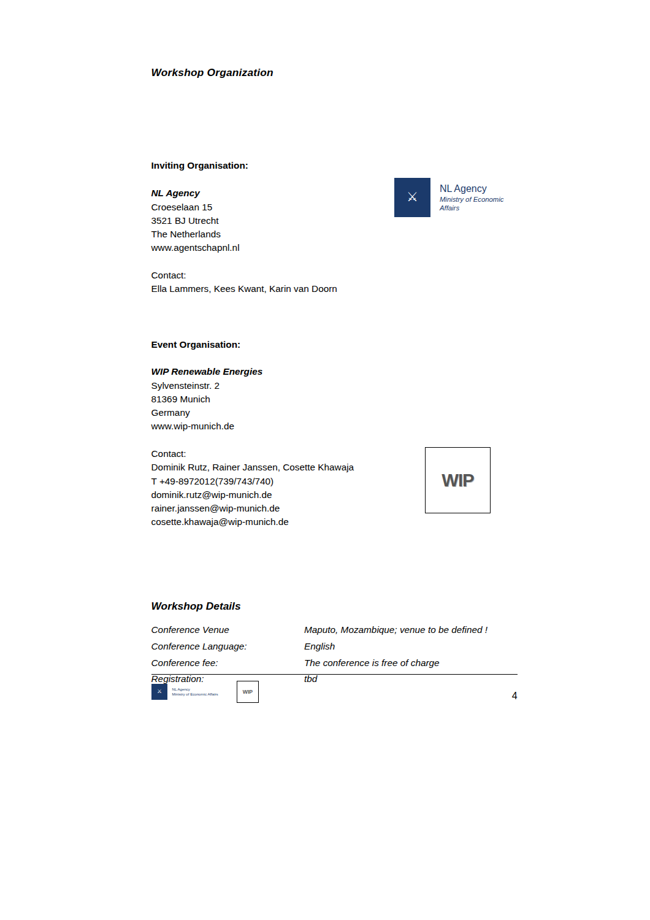Workshop Organization
Inviting Organisation:
⚔
NL Agency
Ministry of Economic Affairs
NL Agency
Croeselaan 15
3521 BJ Utrecht
The Netherlands
www.agentschapnl.nl
Contact:
Ella Lammers, Kees Kwant, Karin van Doorn
Event Organisation:
WIP Renewable Energies
Sylvensteinstr. 2
81369 Munich
Germany
www.wip-munich.de
WIP
Contact:
Dominik Rutz, Rainer Janssen, Cosette Khawaja
T +49-8972012(739/743/740)
dominik.rutz@wip-munich.de
rainer.janssen@wip-munich.de
cosette.khawaja@wip-munich.de
Workshop Details
| Conference Venue | Maputo, Mozambique; venue to be defined ! |
| Conference Language: | English |
| Conference fee: | The conference is free of charge |
| Registration: | tbd |
⚔
NL Agency
Ministry of Economic Affairs
WIP
4